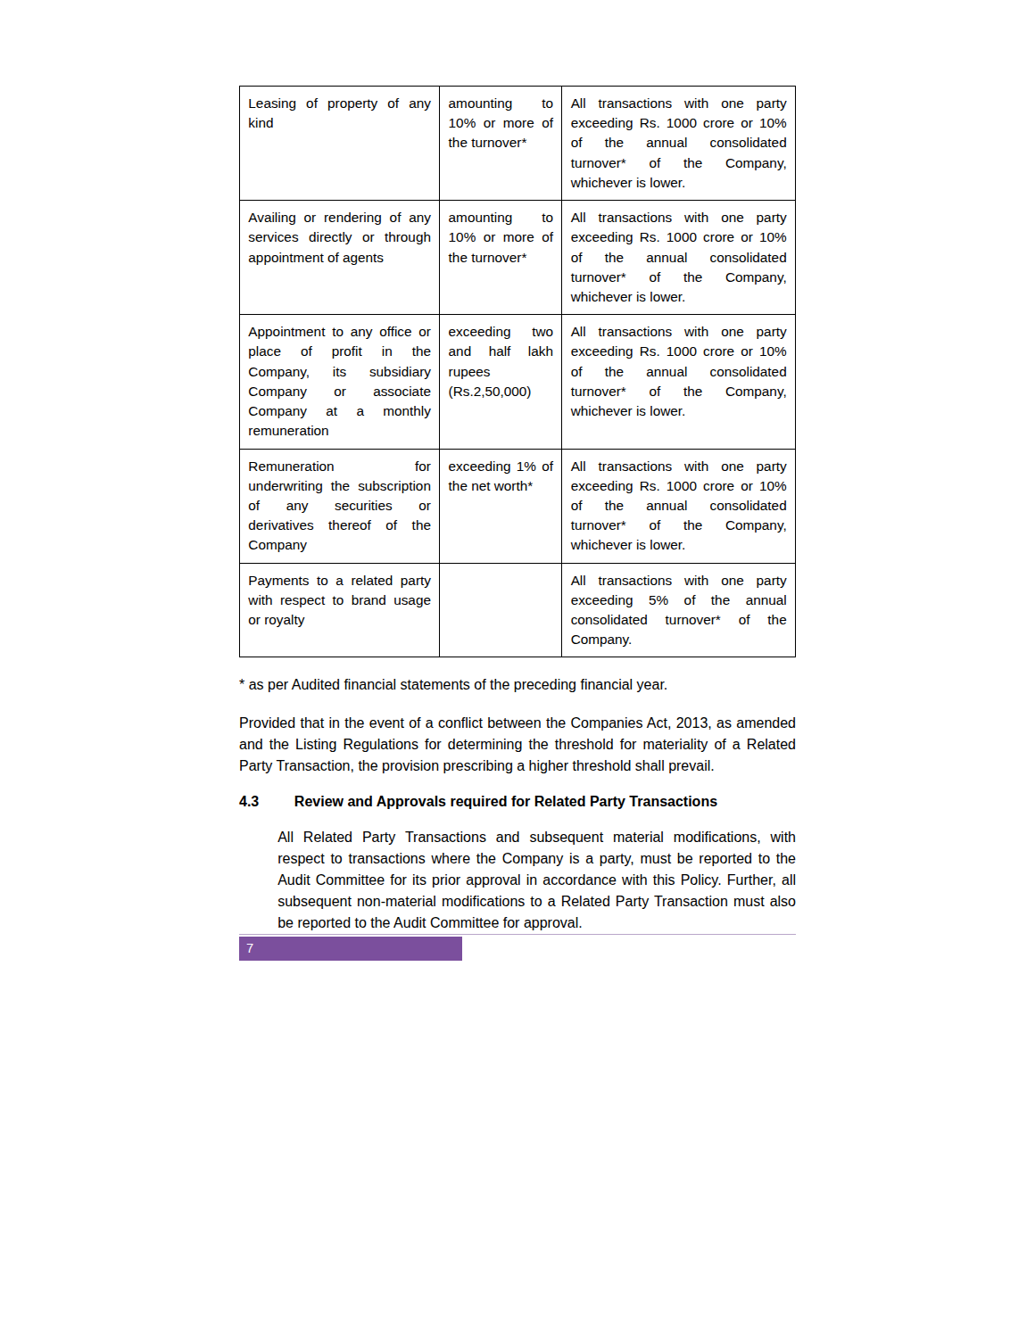| Leasing of property of any kind | amounting to 10% or more of the turnover* | All transactions with one party exceeding Rs. 1000 crore or 10% of the annual consolidated turnover* of the Company, whichever is lower. |
| Availing or rendering of any services directly or through appointment of agents | amounting to 10% or more of the turnover* | All transactions with one party exceeding Rs. 1000 crore or 10% of the annual consolidated turnover* of the Company, whichever is lower. |
| Appointment to any office or place of profit in the Company, its subsidiary Company or associate Company at a monthly remuneration | exceeding two and half lakh rupees (Rs.2,50,000) | All transactions with one party exceeding Rs. 1000 crore or 10% of the annual consolidated turnover* of the Company, whichever is lower. |
| Remuneration for underwriting the subscription of any securities or derivatives thereof of the Company | exceeding 1% of the net worth* | All transactions with one party exceeding Rs. 1000 crore or 10% of the annual consolidated turnover* of the Company, whichever is lower. |
| Payments to a related party with respect to brand usage or royalty | | All transactions with one party exceeding 5% of the annual consolidated turnover* of the Company. |
* as per Audited financial statements of the preceding financial year.
Provided that in the event of a conflict between the Companies Act, 2013, as amended and the Listing Regulations for determining the threshold for materiality of a Related Party Transaction, the provision prescribing a higher threshold shall prevail.
4.3 Review and Approvals required for Related Party Transactions
All Related Party Transactions and subsequent material modifications, with respect to transactions where the Company is a party, must be reported to the Audit Committee for its prior approval in accordance with this Policy. Further, all subsequent non-material modifications to a Related Party Transaction must also be reported to the Audit Committee for approval.
7